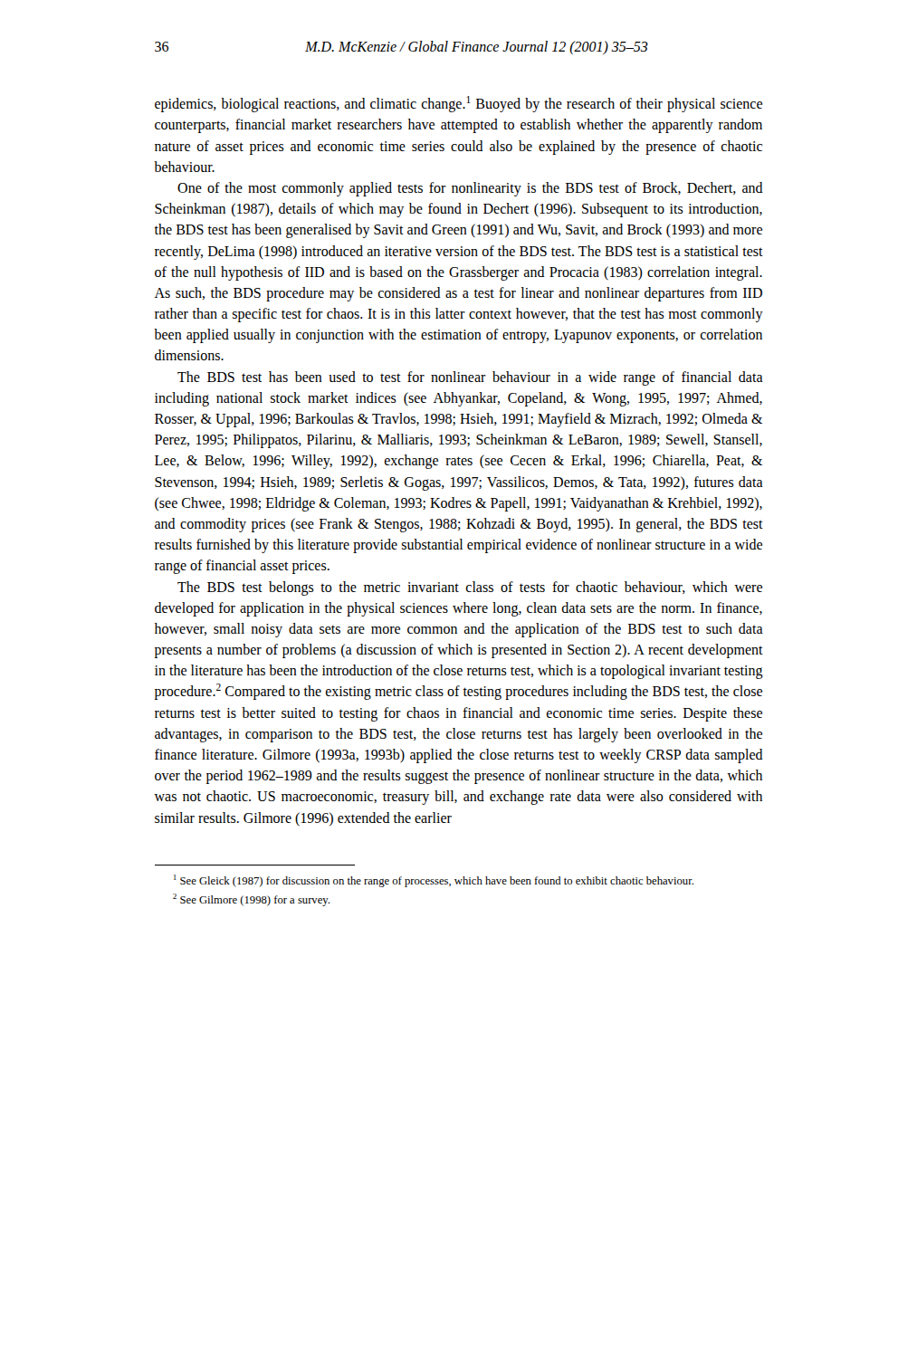36 M.D. McKenzie / Global Finance Journal 12 (2001) 35–53
epidemics, biological reactions, and climatic change.1 Buoyed by the research of their physical science counterparts, financial market researchers have attempted to establish whether the apparently random nature of asset prices and economic time series could also be explained by the presence of chaotic behaviour.
One of the most commonly applied tests for nonlinearity is the BDS test of Brock, Dechert, and Scheinkman (1987), details of which may be found in Dechert (1996). Subsequent to its introduction, the BDS test has been generalised by Savit and Green (1991) and Wu, Savit, and Brock (1993) and more recently, DeLima (1998) introduced an iterative version of the BDS test. The BDS test is a statistical test of the null hypothesis of IID and is based on the Grassberger and Procacia (1983) correlation integral. As such, the BDS procedure may be considered as a test for linear and nonlinear departures from IID rather than a specific test for chaos. It is in this latter context however, that the test has most commonly been applied usually in conjunction with the estimation of entropy, Lyapunov exponents, or correlation dimensions.
The BDS test has been used to test for nonlinear behaviour in a wide range of financial data including national stock market indices (see Abhyankar, Copeland, & Wong, 1995, 1997; Ahmed, Rosser, & Uppal, 1996; Barkoulas & Travlos, 1998; Hsieh, 1991; Mayfield & Mizrach, 1992; Olmeda & Perez, 1995; Philippatos, Pilarinu, & Malliaris, 1993; Scheinkman & LeBaron, 1989; Sewell, Stansell, Lee, & Below, 1996; Willey, 1992), exchange rates (see Cecen & Erkal, 1996; Chiarella, Peat, & Stevenson, 1994; Hsieh, 1989; Serletis & Gogas, 1997; Vassilicos, Demos, & Tata, 1992), futures data (see Chwee, 1998; Eldridge & Coleman, 1993; Kodres & Papell, 1991; Vaidyanathan & Krehbiel, 1992), and commodity prices (see Frank & Stengos, 1988; Kohzadi & Boyd, 1995). In general, the BDS test results furnished by this literature provide substantial empirical evidence of nonlinear structure in a wide range of financial asset prices.
The BDS test belongs to the metric invariant class of tests for chaotic behaviour, which were developed for application in the physical sciences where long, clean data sets are the norm. In finance, however, small noisy data sets are more common and the application of the BDS test to such data presents a number of problems (a discussion of which is presented in Section 2). A recent development in the literature has been the introduction of the close returns test, which is a topological invariant testing procedure.2 Compared to the existing metric class of testing procedures including the BDS test, the close returns test is better suited to testing for chaos in financial and economic time series. Despite these advantages, in comparison to the BDS test, the close returns test has largely been overlooked in the finance literature. Gilmore (1993a, 1993b) applied the close returns test to weekly CRSP data sampled over the period 1962–1989 and the results suggest the presence of nonlinear structure in the data, which was not chaotic. US macroeconomic, treasury bill, and exchange rate data were also considered with similar results. Gilmore (1996) extended the earlier
1 See Gleick (1987) for discussion on the range of processes, which have been found to exhibit chaotic behaviour.
2 See Gilmore (1998) for a survey.